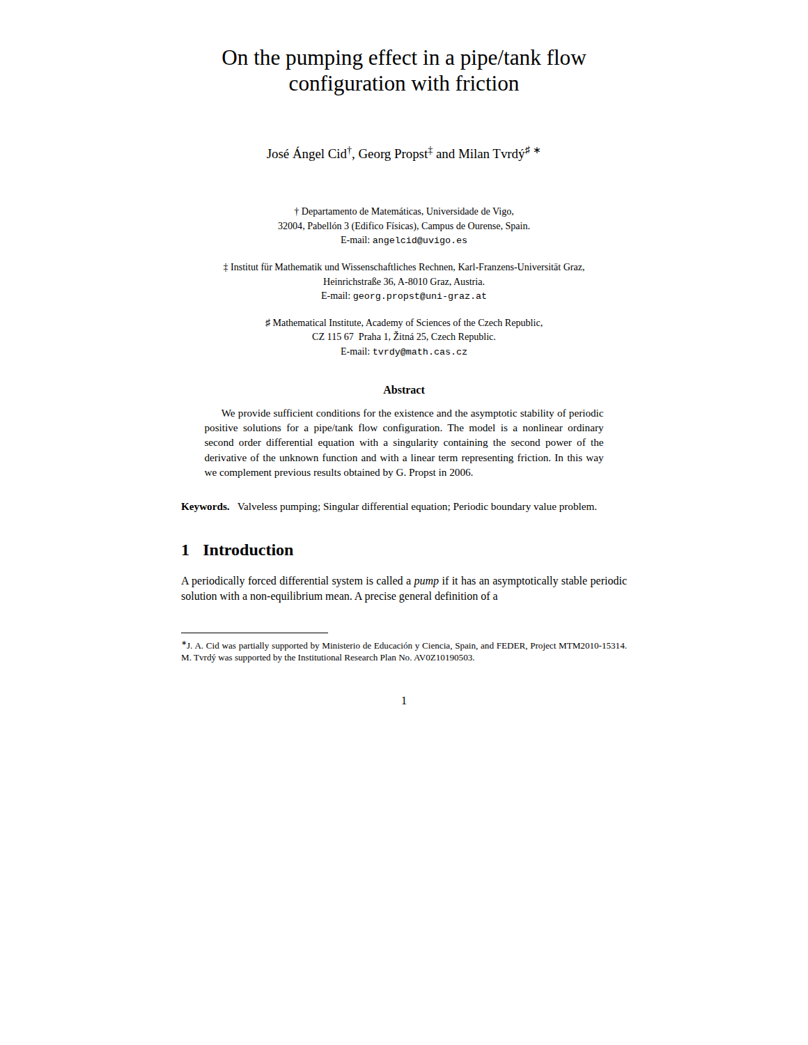On the pumping effect in a pipe/tank flow
configuration with friction
José Ángel Cid†, Georg Propst‡ and Milan Tvrdý♯ ∗
† Departamento de Matemáticas, Universidade de Vigo,
32004, Pabellón 3 (Edifico Físicas), Campus de Ourense, Spain.
E-mail: angelcid@uvigo.es
‡ Institut für Mathematik und Wissenschaftliches Rechnen, Karl-Franzens-Universität Graz,
Heinrichstraße 36, A-8010 Graz, Austria.
E-mail: georg.propst@uni-graz.at
♯ Mathematical Institute, Academy of Sciences of the Czech Republic,
CZ 115 67 Praha 1, Žitná 25, Czech Republic.
E-mail: tvrdy@math.cas.cz
Abstract
We provide sufficient conditions for the existence and the asymptotic stability of periodic positive solutions for a pipe/tank flow configuration. The model is a nonlinear ordinary second order differential equation with a singularity containing the second power of the derivative of the unknown function and with a linear term representing friction. In this way we complement previous results obtained by G. Propst in 2006.
Keywords. Valveless pumping; Singular differential equation; Periodic boundary value problem.
1 Introduction
A periodically forced differential system is called a pump if it has an asymptotically stable periodic solution with a non-equilibrium mean. A precise general definition of a
∗J. A. Cid was partially supported by Ministerio de Educación y Ciencia, Spain, and FEDER, Project MTM2010-15314. M. Tvrdý was supported by the Institutional Research Plan No. AV0Z10190503.
1